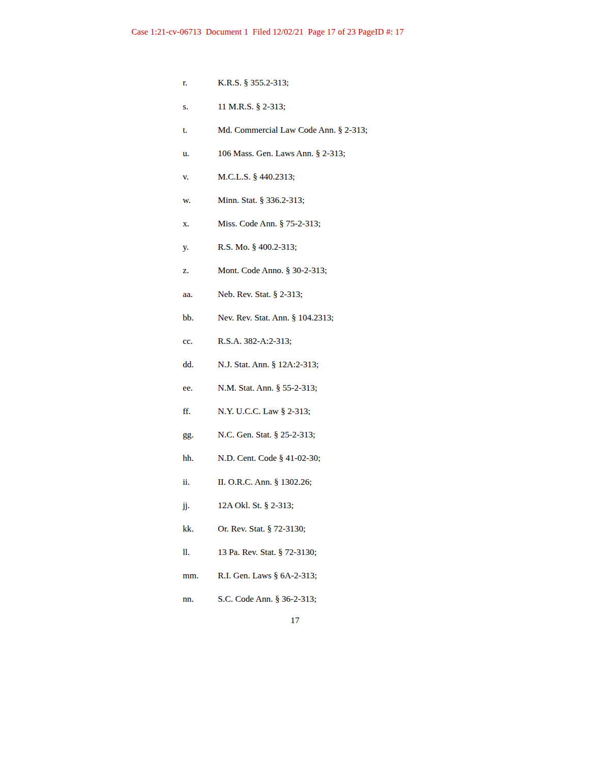Case 1:21-cv-06713 Document 1 Filed 12/02/21 Page 17 of 23 PageID #: 17
r. K.R.S. § 355.2-313;
s. 11 M.R.S. § 2-313;
t. Md. Commercial Law Code Ann. § 2-313;
u. 106 Mass. Gen. Laws Ann. § 2-313;
v. M.C.L.S. § 440.2313;
w. Minn. Stat. § 336.2-313;
x. Miss. Code Ann. § 75-2-313;
y. R.S. Mo. § 400.2-313;
z. Mont. Code Anno. § 30-2-313;
aa. Neb. Rev. Stat. § 2-313;
bb. Nev. Rev. Stat. Ann. § 104.2313;
cc. R.S.A. 382-A:2-313;
dd. N.J. Stat. Ann. § 12A:2-313;
ee. N.M. Stat. Ann. § 55-2-313;
ff. N.Y. U.C.C. Law § 2-313;
gg. N.C. Gen. Stat. § 25-2-313;
hh. N.D. Cent. Code § 41-02-30;
ii. II. O.R.C. Ann. § 1302.26;
jj. 12A Okl. St. § 2-313;
kk. Or. Rev. Stat. § 72-3130;
ll. 13 Pa. Rev. Stat. § 72-3130;
mm. R.I. Gen. Laws § 6A-2-313;
nn. S.C. Code Ann. § 36-2-313;
17